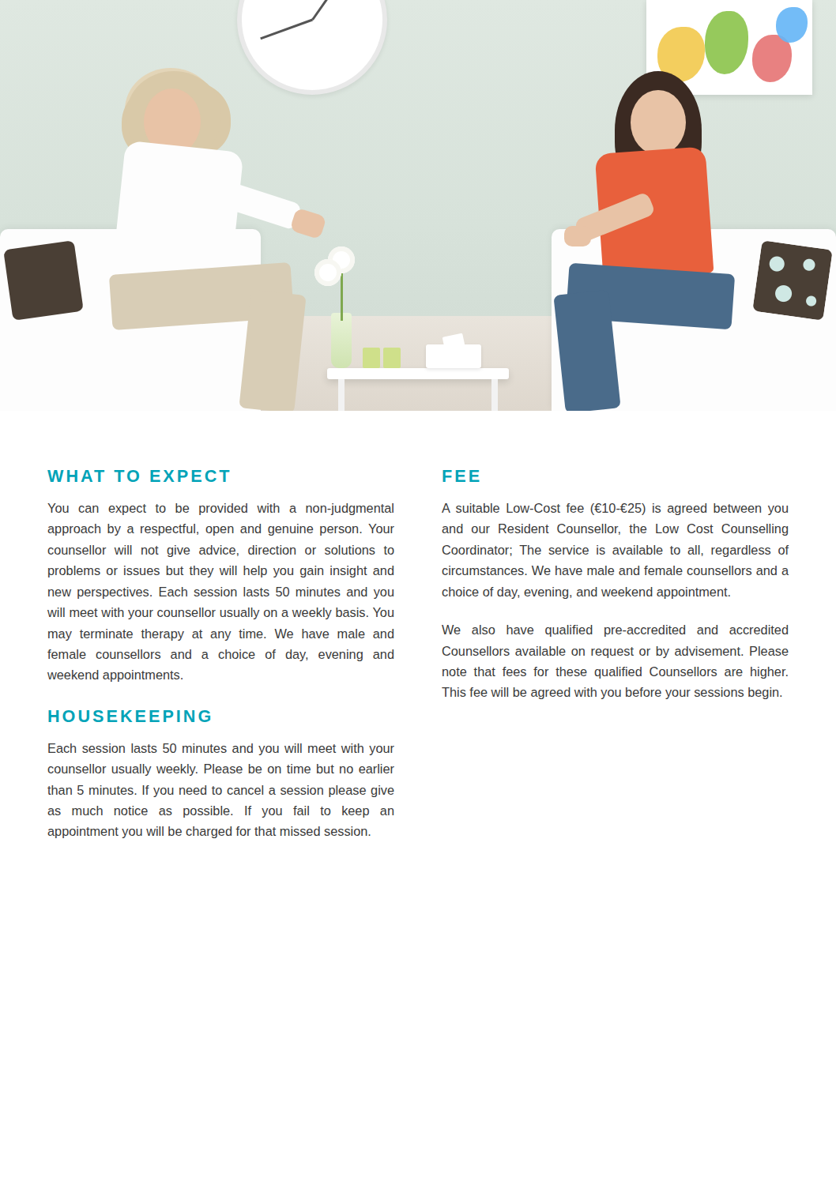What to Expect
You can expect to be provided with a non-judgmental approach by a respectful, open and genuine person. Your counsellor will not give advice, direction or solutions to problems or issues but they will help you gain insight and new perspectives. Each session lasts 50 minutes and you will meet with your counsellor usually on a weekly basis. You may terminate therapy at any time. We have male and female counsellors and a choice of day, evening and weekend appointments.
Housekeeping
Each session lasts 50 minutes and you will meet with your counsellor usually weekly. Please be on time but no earlier than 5 minutes. If you need to cancel a session please give as much notice as possible. If you fail to keep an appointment you will be charged for that missed session.
Fee
A suitable Low-Cost fee (€10-€25) is agreed between you and our Resident Counsellor, the Low Cost Counselling Coordinator; The service is available to all, regardless of circumstances. We have male and female counsellors and a choice of day, evening, and weekend appointment.
We also have qualified pre-accredited and accredited Counsellors available on request or by advisement. Please note that fees for these qualified Counsellors are higher. This fee will be agreed with you before your sessions begin.